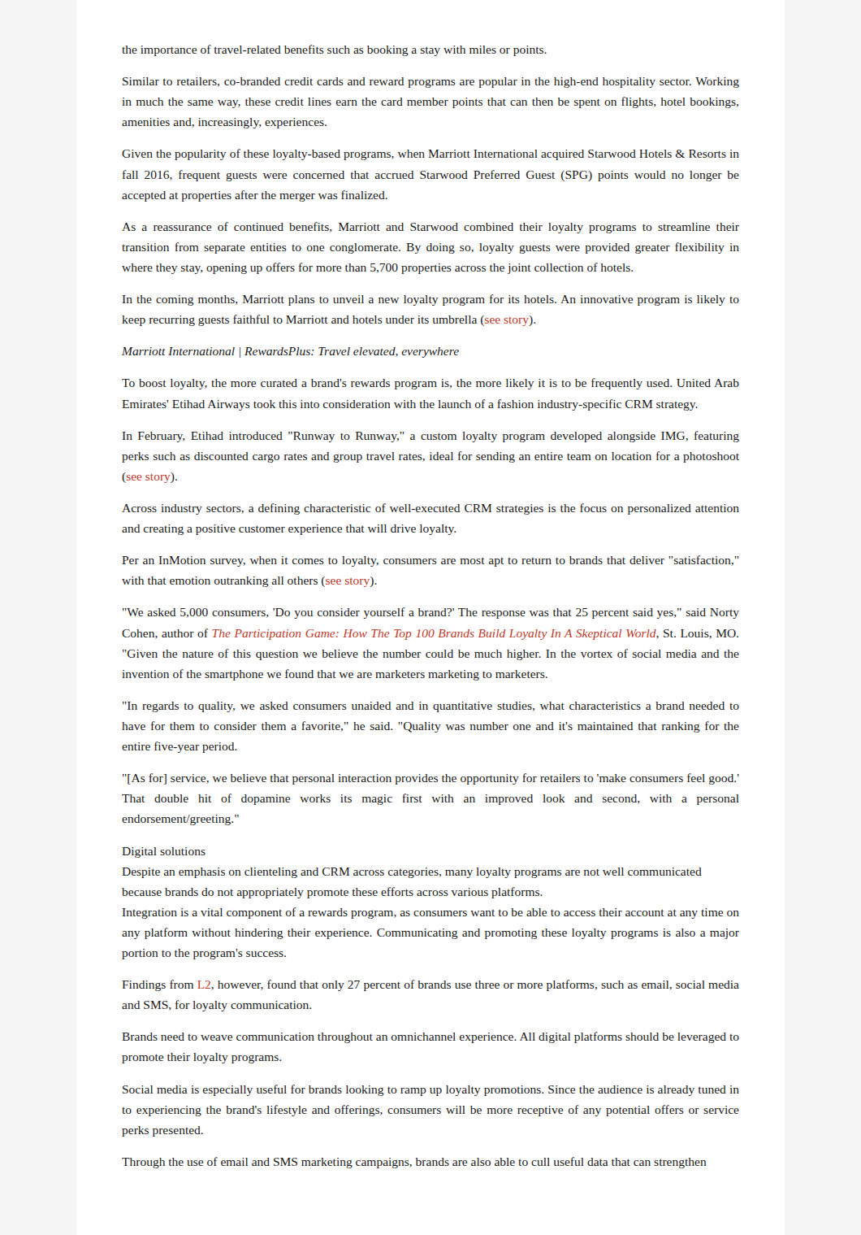the importance of travel-related benefits such as booking a stay with miles or points.
Similar to retailers, co-branded credit cards and reward programs are popular in the high-end hospitality sector. Working in much the same way, these credit lines earn the card member points that can then be spent on flights, hotel bookings, amenities and, increasingly, experiences.
Given the popularity of these loyalty-based programs, when Marriott International acquired Starwood Hotels & Resorts in fall 2016, frequent guests were concerned that accrued Starwood Preferred Guest (SPG) points would no longer be accepted at properties after the merger was finalized.
As a reassurance of continued benefits, Marriott and Starwood combined their loyalty programs to streamline their transition from separate entities to one conglomerate. By doing so, loyalty guests were provided greater flexibility in where they stay, opening up offers for more than 5,700 properties across the joint collection of hotels.
In the coming months, Marriott plans to unveil a new loyalty program for its hotels. An innovative program is likely to keep recurring guests faithful to Marriott and hotels under its umbrella (see story).
Marriott International | RewardsPlus: Travel elevated, everywhere
To boost loyalty, the more curated a brand's rewards program is, the more likely it is to be frequently used. United Arab Emirates' Etihad Airways took this into consideration with the launch of a fashion industry-specific CRM strategy.
In February, Etihad introduced "Runway to Runway," a custom loyalty program developed alongside IMG, featuring perks such as discounted cargo rates and group travel rates, ideal for sending an entire team on location for a photoshoot (see story).
Across industry sectors, a defining characteristic of well-executed CRM strategies is the focus on personalized attention and creating a positive customer experience that will drive loyalty.
Per an InMotion survey, when it comes to loyalty, consumers are most apt to return to brands that deliver "satisfaction," with that emotion outranking all others (see story).
"We asked 5,000 consumers, 'Do you consider yourself a brand?' The response was that 25 percent said yes," said Norty Cohen, author of The Participation Game: How The Top 100 Brands Build Loyalty In A Skeptical World, St. Louis, MO. "Given the nature of this question we believe the number could be much higher. In the vortex of social media and the invention of the smartphone we found that we are marketers marketing to marketers.
"In regards to quality, we asked consumers unaided and in quantitative studies, what characteristics a brand needed to have for them to consider them a favorite," he said. "Quality was number one and it's maintained that ranking for the entire five-year period.
"[As for] service, we believe that personal interaction provides the opportunity for retailers to 'make consumers feel good.' That double hit of dopamine works its magic first with an improved look and second, with a personal endorsement/greeting."
Digital solutions
Despite an emphasis on clienteling and CRM across categories, many loyalty programs are not well communicated because brands do not appropriately promote these efforts across various platforms.
Integration is a vital component of a rewards program, as consumers want to be able to access their account at any time on any platform without hindering their experience. Communicating and promoting these loyalty programs is also a major portion to the program's success.
Findings from L2, however, found that only 27 percent of brands use three or more platforms, such as email, social media and SMS, for loyalty communication.
Brands need to weave communication throughout an omnichannel experience. All digital platforms should be leveraged to promote their loyalty programs.
Social media is especially useful for brands looking to ramp up loyalty promotions. Since the audience is already tuned in to experiencing the brand's lifestyle and offerings, consumers will be more receptive of any potential offers or service perks presented.
Through the use of email and SMS marketing campaigns, brands are also able to cull useful data that can strengthen